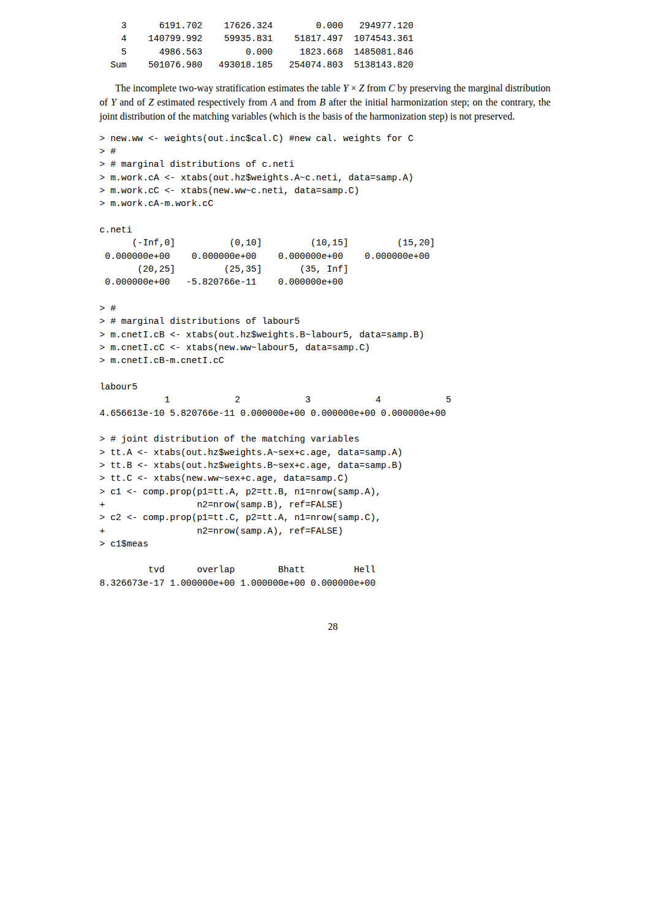3      6191.702    17626.324        0.000   294977.120
    4    140799.992    59935.831    51817.497  1074543.361
    5      4986.563        0.000     1823.668  1485081.846
  Sum    501076.980   493018.185   254074.803  5138143.820
The incomplete two-way stratification estimates the table Y × Z from C by preserving the marginal distribution of Y and of Z estimated respectively from A and from B after the initial harmonization step; on the contrary, the joint distribution of the matching variables (which is the basis of the harmonization step) is not preserved.
> new.ww <- weights(out.inc$cal.C) #new cal. weights for C
> #
> # marginal distributions of c.neti
> m.work.cA <- xtabs(out.hz$weights.A~c.neti, data=samp.A)
> m.work.cC <- xtabs(new.ww~c.neti, data=samp.C)
> m.work.cA-m.work.cC

c.neti
      (-Inf,0]          (0,10]         (10,15]         (15,20]
 0.000000e+00    0.000000e+00    0.000000e+00    0.000000e+00
       (20,25]         (25,35]       (35, Inf]
 0.000000e+00   -5.820766e-11    0.000000e+00

> #
> # marginal distributions of labour5
> m.cnetI.cB <- xtabs(out.hz$weights.B~labour5, data=samp.B)
> m.cnetI.cC <- xtabs(new.ww~labour5, data=samp.C)
> m.cnetI.cB-m.cnetI.cC

labour5
            1            2            3            4            5
4.656613e-10 5.820766e-11 0.000000e+00 0.000000e+00 0.000000e+00

> # joint distribution of the matching variables
> tt.A <- xtabs(out.hz$weights.A~sex+c.age, data=samp.A)
> tt.B <- xtabs(out.hz$weights.B~sex+c.age, data=samp.B)
> tt.C <- xtabs(new.ww~sex+c.age, data=samp.C)
> c1 <- comp.prop(p1=tt.A, p2=tt.B, n1=nrow(samp.A),
+                 n2=nrow(samp.B), ref=FALSE)
> c2 <- comp.prop(p1=tt.C, p2=tt.A, n1=nrow(samp.C),
+                 n2=nrow(samp.A), ref=FALSE)
> c1$meas

         tvd      overlap        Bhatt         Hell
8.326673e-17 1.000000e+00 1.000000e+00 0.000000e+00
28